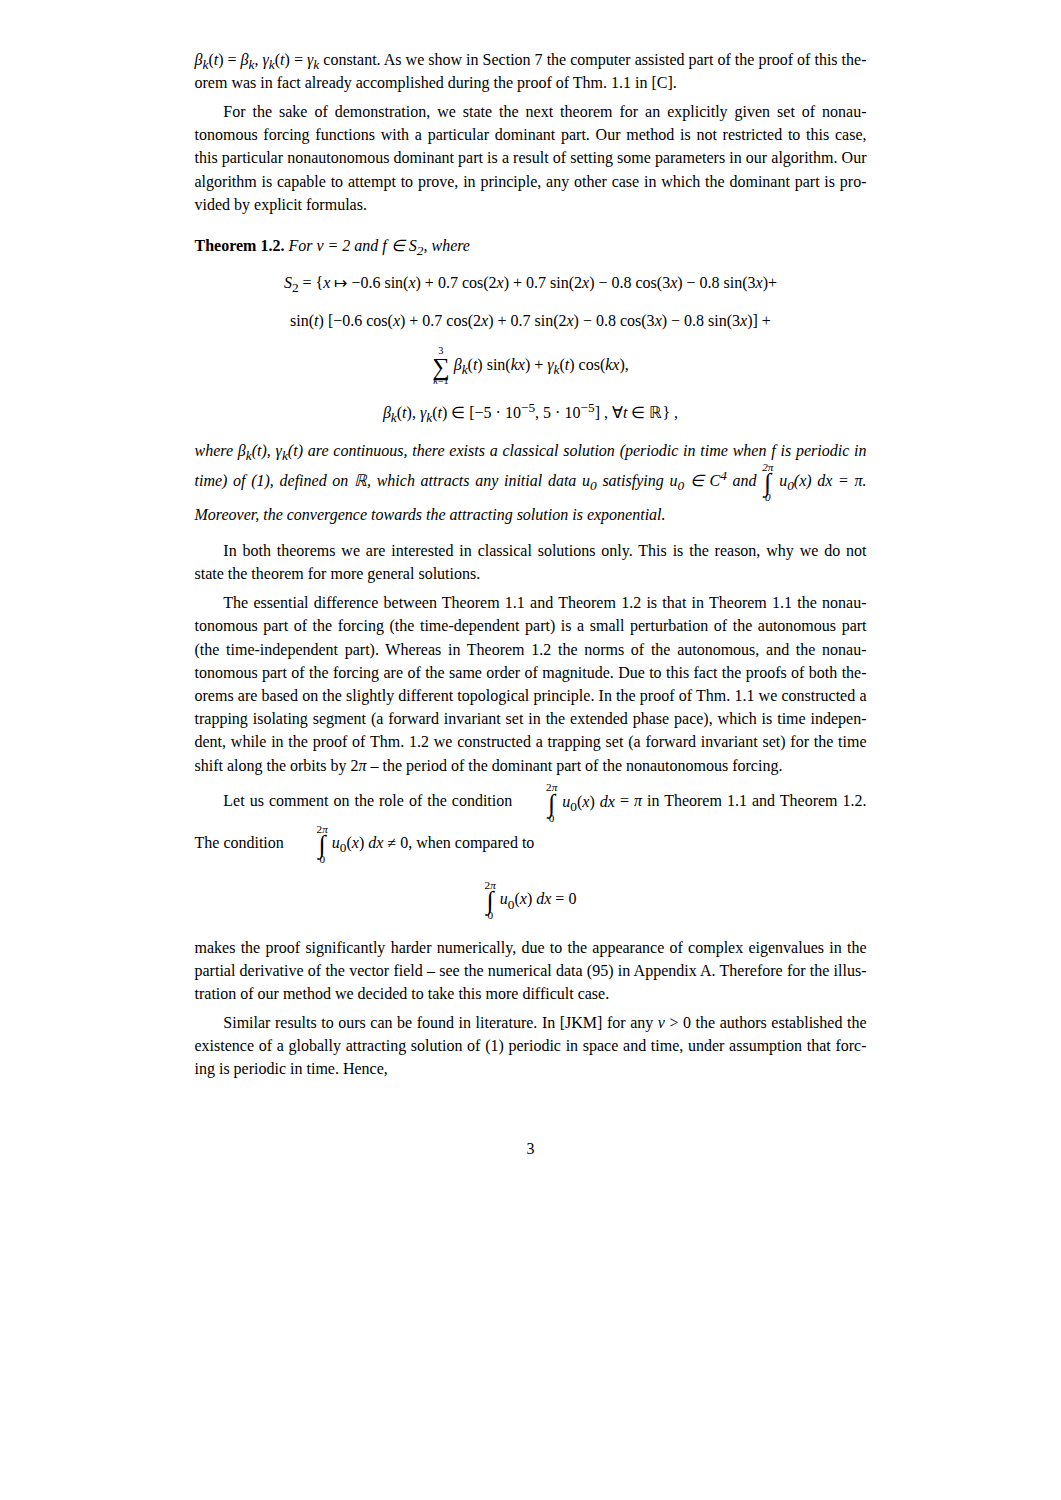βk(t) = βk, γk(t) = γk constant. As we show in Section 7 the computer assisted part of the proof of this theorem was in fact already accomplished during the proof of Thm. 1.1 in [C].
For the sake of demonstration, we state the next theorem for an explicitly given set of nonautonomous forcing functions with a particular dominant part. Our method is not restricted to this case, this particular nonautonomous dominant part is a result of setting some parameters in our algorithm. Our algorithm is capable to attempt to prove, in principle, any other case in which the dominant part is provided by explicit formulas.
Theorem 1.2. For ν = 2 and f ∈ S2, where
S2 = {x ↦ −0.6 sin(x) + 0.7 cos(2x) + 0.7 sin(2x) − 0.8 cos(3x) − 0.8 sin(3x)+
sin(t) [−0.6 cos(x) + 0.7 cos(2x) + 0.7 sin(2x) − 0.8 cos(3x) − 0.8 sin(3x)] +
3∑k=1 βk(t) sin(kx) + γk(t) cos(kx),
βk(t), γk(t) ∈ [−5 · 10−5, 5 · 10−5] , ∀t ∈ ℝ} ,
where βk(t), γk(t) are continuous, there exists a classical solution (periodic in time when f is periodic in time) of (1), defined on ℝ, which attracts any initial data u0 satisfying u0 ∈ C4 and 2π∫0 u0(x) dx = π. Moreover, the convergence towards the attracting solution is exponential.
In both theorems we are interested in classical solutions only. This is the reason, why we do not state the theorem for more general solutions.
The essential difference between Theorem 1.1 and Theorem 1.2 is that in Theorem 1.1 the nonautonomous part of the forcing (the time-dependent part) is a small perturbation of the autonomous part (the time-independent part). Whereas in Theorem 1.2 the norms of the autonomous, and the nonautonomous part of the forcing are of the same order of magnitude. Due to this fact the proofs of both theorems are based on the slightly different topological principle. In the proof of Thm. 1.1 we constructed a trapping isolating segment (a forward invariant set in the extended phase pace), which is time independent, while in the proof of Thm. 1.2 we constructed a trapping set (a forward invariant set) for the time shift along the orbits by 2π – the period of the dominant part of the nonautonomous forcing.
Let us comment on the role of the condition 2π∫0 u0(x) dx = π in Theorem 1.1 and Theorem 1.2. The condition 2π∫0 u0(x) dx ≠ 0, when compared to
2π∫0 u0(x) dx = 0
makes the proof significantly harder numerically, due to the appearance of complex eigenvalues in the partial derivative of the vector field – see the numerical data (95) in Appendix A. Therefore for the illustration of our method we decided to take this more difficult case.
Similar results to ours can be found in literature. In [JKM] for any ν > 0 the authors established the existence of a globally attracting solution of (1) periodic in space and time, under assumption that forcing is periodic in time. Hence,
3